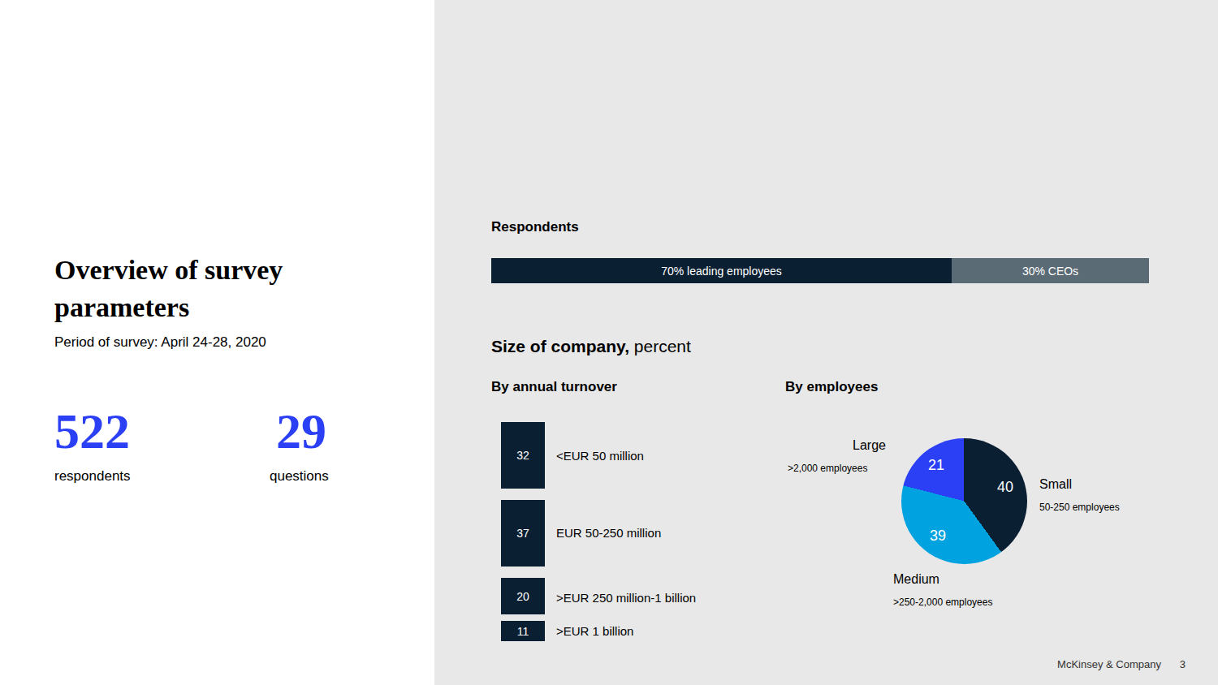Overview of survey parameters
Period of survey: April 24-28, 2020
522
respondents
29
questions
Respondents
70% leading employees
30% CEOs
Size of company, percent
By annual turnover
By employees
32
<EUR 50 million
37
EUR 50-250 million
20
>EUR 250 million-1 billion
11
>EUR 1 billion
21
40
39
Large
>2,000 employees
Small
50-250 employees
Medium
>250-2,000 employees
McKinsey & Company
3